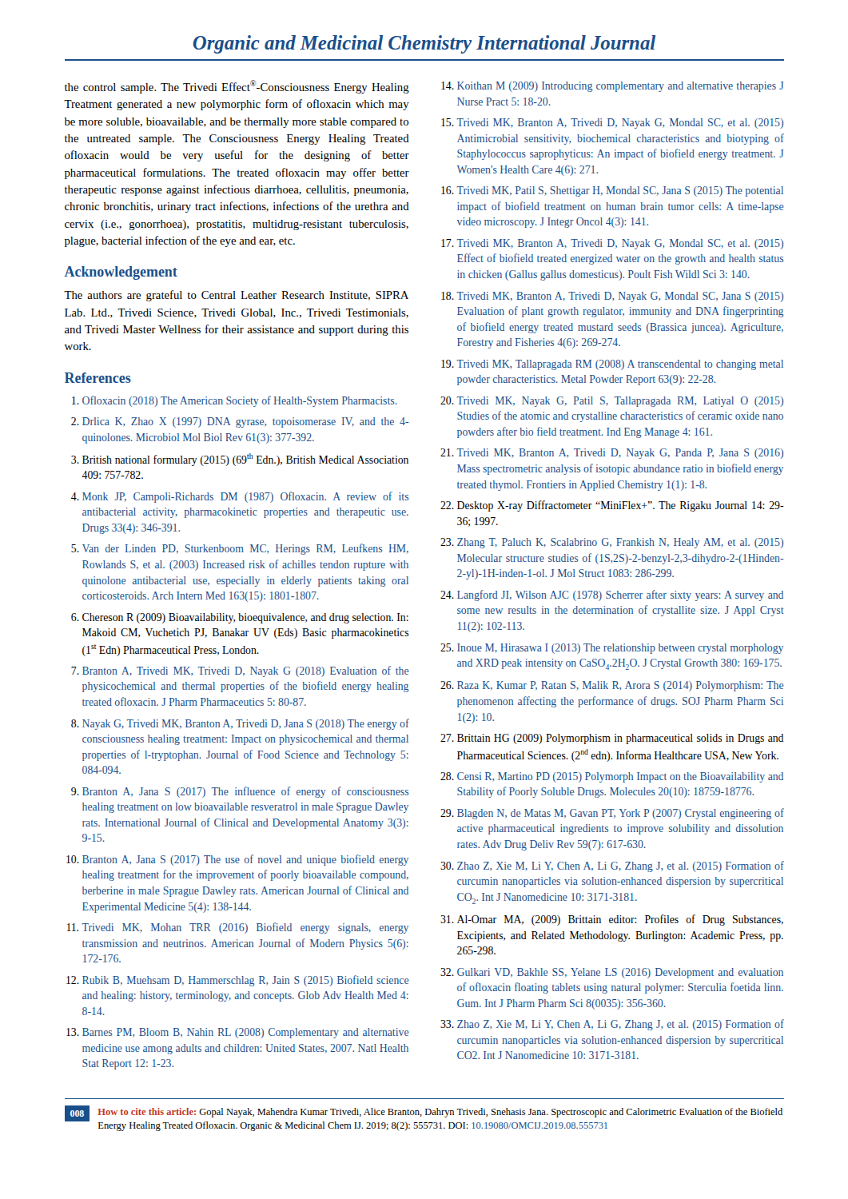Organic and Medicinal Chemistry International Journal
the control sample. The Trivedi Effect®-Consciousness Energy Healing Treatment generated a new polymorphic form of ofloxacin which may be more soluble, bioavailable, and be thermally more stable compared to the untreated sample. The Consciousness Energy Healing Treated ofloxacin would be very useful for the designing of better pharmaceutical formulations. The treated ofloxacin may offer better therapeutic response against infectious diarrhoea, cellulitis, pneumonia, chronic bronchitis, urinary tract infections, infections of the urethra and cervix (i.e., gonorrhoea), prostatitis, multidrug-resistant tuberculosis, plague, bacterial infection of the eye and ear, etc.
Acknowledgement
The authors are grateful to Central Leather Research Institute, SIPRA Lab. Ltd., Trivedi Science, Trivedi Global, Inc., Trivedi Testimonials, and Trivedi Master Wellness for their assistance and support during this work.
References
Ofloxacin (2018) The American Society of Health-System Pharmacists.
Drlica K, Zhao X (1997) DNA gyrase, topoisomerase IV, and the 4-quinolones. Microbiol Mol Biol Rev 61(3): 377-392.
British national formulary (2015) (69th Edn.), British Medical Association 409: 757-782.
Monk JP, Campoli-Richards DM (1987) Ofloxacin. A review of its antibacterial activity, pharmacokinetic properties and therapeutic use. Drugs 33(4): 346-391.
Van der Linden PD, Sturkenboom MC, Herings RM, Leufkens HM, Rowlands S, et al. (2003) Increased risk of achilles tendon rupture with quinolone antibacterial use, especially in elderly patients taking oral corticosteroids. Arch Intern Med 163(15): 1801-1807.
Chereson R (2009) Bioavailability, bioequivalence, and drug selection. In: Makoid CM, Vuchetich PJ, Banakar UV (Eds) Basic pharmacokinetics (1st Edn) Pharmaceutical Press, London.
Branton A, Trivedi MK, Trivedi D, Nayak G (2018) Evaluation of the physicochemical and thermal properties of the biofield energy healing treated ofloxacin. J Pharm Pharmaceutics 5: 80-87.
Nayak G, Trivedi MK, Branton A, Trivedi D, Jana S (2018) The energy of consciousness healing treatment: Impact on physicochemical and thermal properties of l-tryptophan. Journal of Food Science and Technology 5: 084-094.
Branton A, Jana S (2017) The influence of energy of consciousness healing treatment on low bioavailable resveratrol in male Sprague Dawley rats. International Journal of Clinical and Developmental Anatomy 3(3): 9-15.
Branton A, Jana S (2017) The use of novel and unique biofield energy healing treatment for the improvement of poorly bioavailable compound, berberine in male Sprague Dawley rats. American Journal of Clinical and Experimental Medicine 5(4): 138-144.
Trivedi MK, Mohan TRR (2016) Biofield energy signals, energy transmission and neutrinos. American Journal of Modern Physics 5(6): 172-176.
Rubik B, Muehsam D, Hammerschlag R, Jain S (2015) Biofield science and healing: history, terminology, and concepts. Glob Adv Health Med 4: 8-14.
Barnes PM, Bloom B, Nahin RL (2008) Complementary and alternative medicine use among adults and children: United States, 2007. Natl Health Stat Report 12: 1-23.
Koithan M (2009) Introducing complementary and alternative therapies J Nurse Pract 5: 18-20.
Trivedi MK, Branton A, Trivedi D, Nayak G, Mondal SC, et al. (2015) Antimicrobial sensitivity, biochemical characteristics and biotyping of Staphylococcus saprophyticus: An impact of biofield energy treatment. J Women's Health Care 4(6): 271.
Trivedi MK, Patil S, Shettigar H, Mondal SC, Jana S (2015) The potential impact of biofield treatment on human brain tumor cells: A time-lapse video microscopy. J Integr Oncol 4(3): 141.
Trivedi MK, Branton A, Trivedi D, Nayak G, Mondal SC, et al. (2015) Effect of biofield treated energized water on the growth and health status in chicken (Gallus gallus domesticus). Poult Fish Wildl Sci 3: 140.
Trivedi MK, Branton A, Trivedi D, Nayak G, Mondal SC, Jana S (2015) Evaluation of plant growth regulator, immunity and DNA fingerprinting of biofield energy treated mustard seeds (Brassica juncea). Agriculture, Forestry and Fisheries 4(6): 269-274.
Trivedi MK, Tallapragada RM (2008) A transcendental to changing metal powder characteristics. Metal Powder Report 63(9): 22-28.
Trivedi MK, Nayak G, Patil S, Tallapragada RM, Latiyal O (2015) Studies of the atomic and crystalline characteristics of ceramic oxide nano powders after bio field treatment. Ind Eng Manage 4: 161.
Trivedi MK, Branton A, Trivedi D, Nayak G, Panda P, Jana S (2016) Mass spectrometric analysis of isotopic abundance ratio in biofield energy treated thymol. Frontiers in Applied Chemistry 1(1): 1-8.
Desktop X-ray Diffractometer “MiniFlex+”. The Rigaku Journal 14: 29-36; 1997.
Zhang T, Paluch K, Scalabrino G, Frankish N, Healy AM, et al. (2015) Molecular structure studies of (1S,2S)-2-benzyl-2,3-dihydro-2-(1Hinden-2-yl)-1H-inden-1-ol. J Mol Struct 1083: 286-299.
Langford JI, Wilson AJC (1978) Scherrer after sixty years: A survey and some new results in the determination of crystallite size. J Appl Cryst 11(2): 102-113.
Inoue M, Hirasawa I (2013) The relationship between crystal morphology and XRD peak intensity on CaSO4.2H2O. J Crystal Growth 380: 169-175.
Raza K, Kumar P, Ratan S, Malik R, Arora S (2014) Polymorphism: The phenomenon affecting the performance of drugs. SOJ Pharm Pharm Sci 1(2): 10.
Brittain HG (2009) Polymorphism in pharmaceutical solids in Drugs and Pharmaceutical Sciences. (2nd edn). Informa Healthcare USA, New York.
Censi R, Martino PD (2015) Polymorph Impact on the Bioavailability and Stability of Poorly Soluble Drugs. Molecules 20(10): 18759-18776.
Blagden N, de Matas M, Gavan PT, York P (2007) Crystal engineering of active pharmaceutical ingredients to improve solubility and dissolution rates. Adv Drug Deliv Rev 59(7): 617-630.
Zhao Z, Xie M, Li Y, Chen A, Li G, Zhang J, et al. (2015) Formation of curcumin nanoparticles via solution-enhanced dispersion by supercritical CO2. Int J Nanomedicine 10: 3171-3181.
Al-Omar MA, (2009) Brittain editor: Profiles of Drug Substances, Excipients, and Related Methodology. Burlington: Academic Press, pp. 265-298.
Gulkari VD, Bakhle SS, Yelane LS (2016) Development and evaluation of ofloxacin floating tablets using natural polymer: Sterculia foetida linn. Gum. Int J Pharm Pharm Sci 8(0035): 356-360.
Zhao Z, Xie M, Li Y, Chen A, Li G, Zhang J, et al. (2015) Formation of curcumin nanoparticles via solution-enhanced dispersion by supercritical CO2. Int J Nanomedicine 10: 3171-3181.
008
How to cite this article: Gopal Nayak, Mahendra Kumar Trivedi, Alice Branton, Dahryn Trivedi, Snehasis Jana. Spectroscopic and Calorimetric Evaluation of the Biofield Energy Healing Treated Ofloxacin. Organic & Medicinal Chem IJ. 2019; 8(2): 555731. DOI: 10.19080/OMCIJ.2019.08.555731